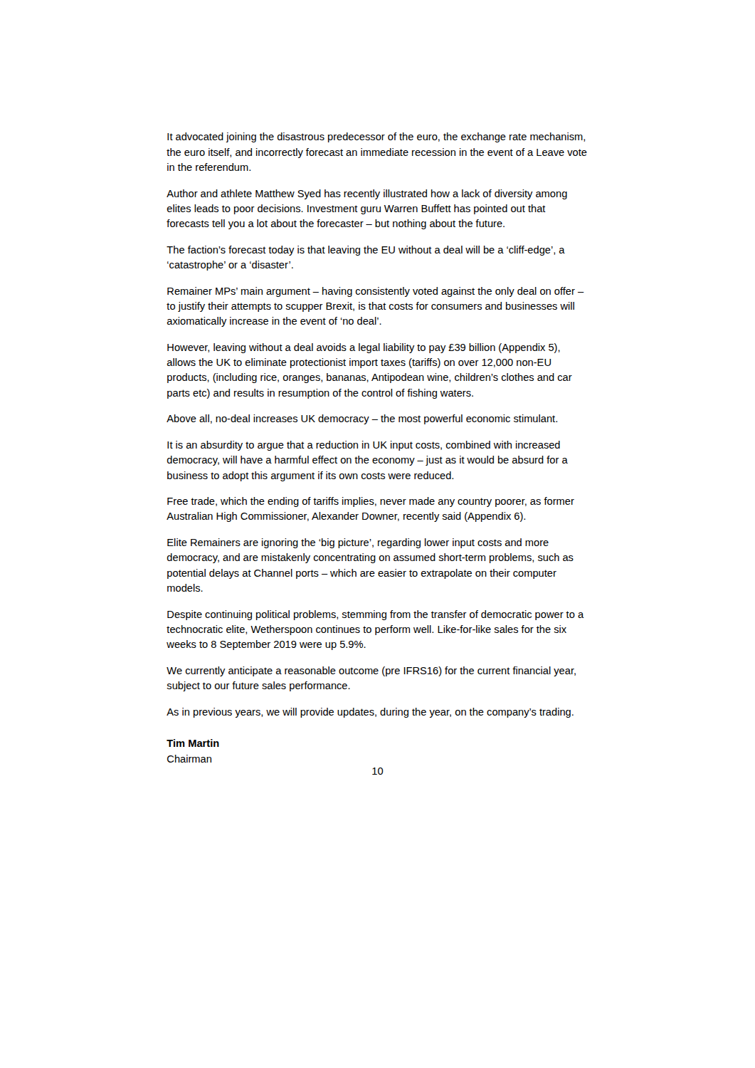It advocated joining the disastrous predecessor of the euro, the exchange rate mechanism, the euro itself, and incorrectly forecast an immediate recession in the event of a Leave vote in the referendum.
Author and athlete Matthew Syed has recently illustrated how a lack of diversity among elites leads to poor decisions. Investment guru Warren Buffett has pointed out that forecasts tell you a lot about the forecaster – but nothing about the future.
The faction’s forecast today is that leaving the EU without a deal will be a ‘cliff-edge’, a ‘catastrophe’ or a ‘disaster’.
Remainer MPs’ main argument – having consistently voted against the only deal on offer – to justify their attempts to scupper Brexit, is that costs for consumers and businesses will axiomatically increase in the event of ‘no deal’.
However, leaving without a deal avoids a legal liability to pay £39 billion (Appendix 5), allows the UK to eliminate protectionist import taxes (tariffs) on over 12,000 non-EU products, (including rice, oranges, bananas, Antipodean wine, children’s clothes and car parts etc) and results in resumption of the control of fishing waters.
Above all, no-deal increases UK democracy – the most powerful economic stimulant.
It is an absurdity to argue that a reduction in UK input costs, combined with increased democracy, will have a harmful effect on the economy – just as it would be absurd for a business to adopt this argument if its own costs were reduced.
Free trade, which the ending of tariffs implies, never made any country poorer, as former Australian High Commissioner, Alexander Downer, recently said (Appendix 6).
Elite Remainers are ignoring the ‘big picture’, regarding lower input costs and more democracy, and are mistakenly concentrating on assumed short-term problems, such as potential delays at Channel ports – which are easier to extrapolate on their computer models.
Despite continuing political problems, stemming from the transfer of democratic power to a technocratic elite, Wetherspoon continues to perform well. Like-for-like sales for the six weeks to 8 September 2019 were up 5.9%.
We currently anticipate a reasonable outcome (pre IFRS16) for the current financial year, subject to our future sales performance.
As in previous years, we will provide updates, during the year, on the company’s trading.
Tim Martin
Chairman
10